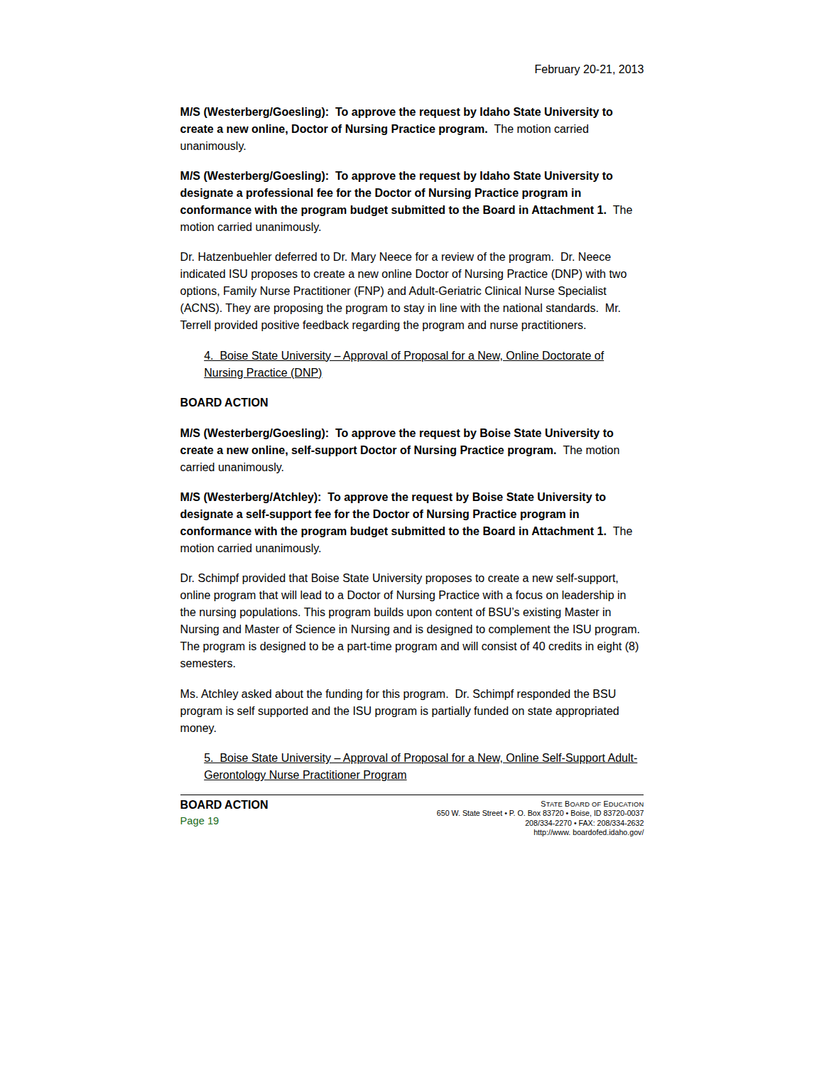February 20-21, 2013
M/S (Westerberg/Goesling): To approve the request by Idaho State University to create a new online, Doctor of Nursing Practice program. The motion carried unanimously.
M/S (Westerberg/Goesling): To approve the request by Idaho State University to designate a professional fee for the Doctor of Nursing Practice program in conformance with the program budget submitted to the Board in Attachment 1. The motion carried unanimously.
Dr. Hatzenbuehler deferred to Dr. Mary Neece for a review of the program. Dr. Neece indicated ISU proposes to create a new online Doctor of Nursing Practice (DNP) with two options, Family Nurse Practitioner (FNP) and Adult-Geriatric Clinical Nurse Specialist (ACNS). They are proposing the program to stay in line with the national standards. Mr. Terrell provided positive feedback regarding the program and nurse practitioners.
4. Boise State University – Approval of Proposal for a New, Online Doctorate of Nursing Practice (DNP)
BOARD ACTION
M/S (Westerberg/Goesling): To approve the request by Boise State University to create a new online, self-support Doctor of Nursing Practice program. The motion carried unanimously.
M/S (Westerberg/Atchley): To approve the request by Boise State University to designate a self-support fee for the Doctor of Nursing Practice program in conformance with the program budget submitted to the Board in Attachment 1. The motion carried unanimously.
Dr. Schimpf provided that Boise State University proposes to create a new self-support, online program that will lead to a Doctor of Nursing Practice with a focus on leadership in the nursing populations. This program builds upon content of BSU’s existing Master in Nursing and Master of Science in Nursing and is designed to complement the ISU program. The program is designed to be a part-time program and will consist of 40 credits in eight (8) semesters.
Ms. Atchley asked about the funding for this program. Dr. Schimpf responded the BSU program is self supported and the ISU program is partially funded on state appropriated money.
5. Boise State University – Approval of Proposal for a New, Online Self-Support Adult-Gerontology Nurse Practitioner Program
BOARD ACTION
Page 19
STATE BOARD OF EDUCATION
650 W. State Street • P. O. Box 83720 • Boise, ID 83720-0037
208/334-2270 • FAX: 208/334-2632
http://www. boardofed.idaho.gov/